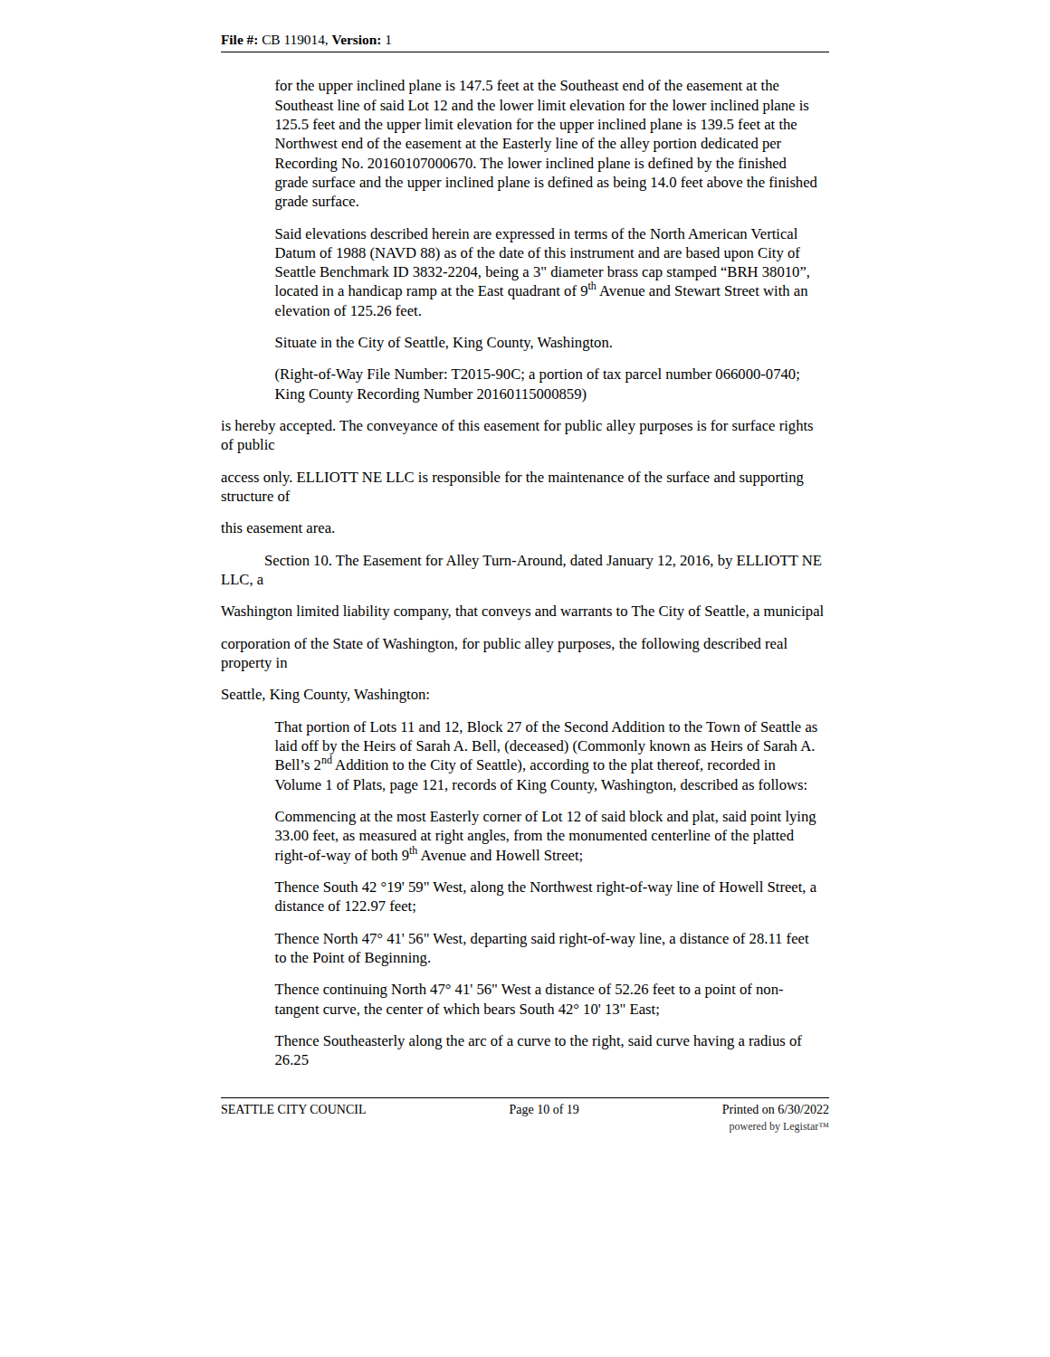File #: CB 119014, Version: 1
for the upper inclined plane is 147.5 feet at the Southeast end of the easement at the Southeast line of said Lot 12 and the lower limit elevation for the lower inclined plane is 125.5 feet and the upper limit elevation for the upper inclined plane is 139.5 feet at the Northwest end of the easement at the Easterly line of the alley portion dedicated per Recording No. 20160107000670. The lower inclined plane is defined by the finished grade surface and the upper inclined plane is defined as being 14.0 feet above the finished grade surface.
Said elevations described herein are expressed in terms of the North American Vertical Datum of 1988 (NAVD 88) as of the date of this instrument and are based upon City of Seattle Benchmark ID 3832-2204, being a 3" diameter brass cap stamped “BRH 38010”, located in a handicap ramp at the East quadrant of 9th Avenue and Stewart Street with an elevation of 125.26 feet.
Situate in the City of Seattle, King County, Washington.
(Right-of-Way File Number: T2015-90C; a portion of tax parcel number 066000-0740; King County Recording Number 20160115000859)
is hereby accepted. The conveyance of this easement for public alley purposes is for surface rights of public
access only. ELLIOTT NE LLC is responsible for the maintenance of the surface and supporting structure of
this easement area.
Section 10. The Easement for Alley Turn-Around, dated January 12, 2016, by ELLIOTT NE LLC, a
Washington limited liability company, that conveys and warrants to The City of Seattle, a municipal
corporation of the State of Washington, for public alley purposes, the following described real property in
Seattle, King County, Washington:
That portion of Lots 11 and 12, Block 27 of the Second Addition to the Town of Seattle as laid off by the Heirs of Sarah A. Bell, (deceased) (Commonly known as Heirs of Sarah A. Bell’s 2nd Addition to the City of Seattle), according to the plat thereof, recorded in Volume 1 of Plats, page 121, records of King County, Washington, described as follows:
Commencing at the most Easterly corner of Lot 12 of said block and plat, said point lying 33.00 feet, as measured at right angles, from the monumented centerline of the platted right-of-way of both 9th Avenue and Howell Street;
Thence South 42 °19' 59" West, along the Northwest right-of-way line of Howell Street, a distance of 122.97 feet;
Thence North 47° 41' 56" West, departing said right-of-way line, a distance of 28.11 feet to the Point of Beginning.
Thence continuing North 47° 41' 56" West a distance of 52.26 feet to a point of non-tangent curve, the center of which bears South 42° 10' 13" East;
Thence Southeasterly along the arc of a curve to the right, said curve having a radius of 26.25
SEATTLE CITY COUNCIL Page 10 of 19 Printed on 6/30/2022
powered by Legistar™